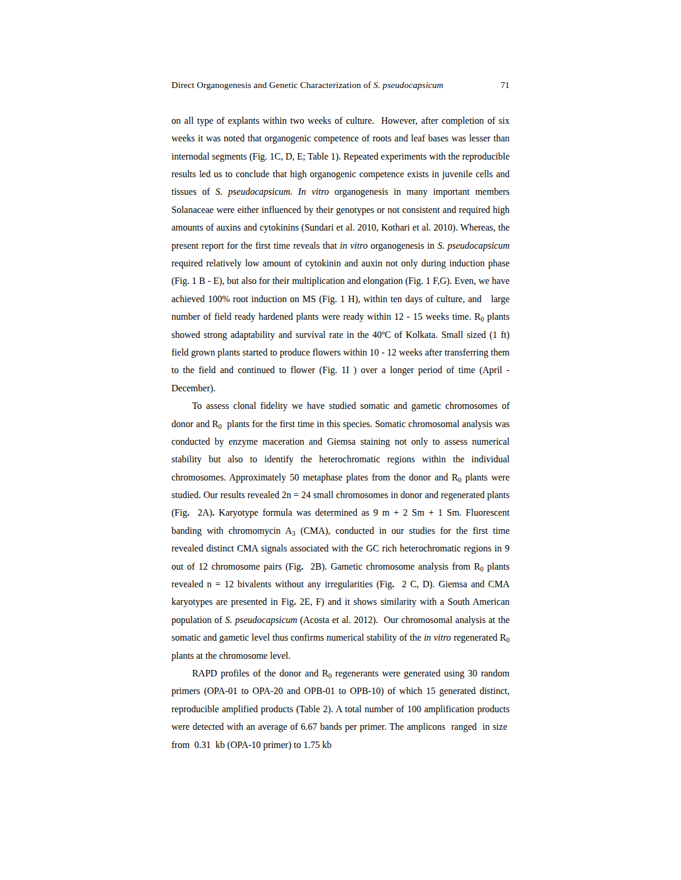Direct Organogenesis and Genetic Characterization of S. pseudocapsicum 71
on all type of explants within two weeks of culture. However, after completion of six weeks it was noted that organogenic competence of roots and leaf bases was lesser than internodal segments (Fig. 1C, D, E; Table 1). Repeated experiments with the reproducible results led us to conclude that high organogenic competence exists in juvenile cells and tissues of S. pseudocapsicum. In vitro organogenesis in many important members Solanaceae were either influenced by their genotypes or not consistent and required high amounts of auxins and cytokinins (Sundari et al. 2010, Kothari et al. 2010). Whereas, the present report for the first time reveals that in vitro organogenesis in S. pseudocapsicum required relatively low amount of cytokinin and auxin not only during induction phase (Fig. 1 B - E), but also for their multiplication and elongation (Fig. 1 F,G). Even, we have achieved 100% root induction on MS (Fig. 1 H), within ten days of culture, and large number of field ready hardened plants were ready within 12 - 15 weeks time. R0 plants showed strong adaptability and survival rate in the 40ºC of Kolkata. Small sized (1 ft) field grown plants started to produce flowers within 10 - 12 weeks after transferring them to the field and continued to flower (Fig. 1I ) over a longer period of time (April - December).
To assess clonal fidelity we have studied somatic and gametic chromosomes of donor and R0 plants for the first time in this species. Somatic chromosomal analysis was conducted by enzyme maceration and Giemsa staining not only to assess numerical stability but also to identify the heterochromatic regions within the individual chromosomes. Approximately 50 metaphase plates from the donor and R0 plants were studied. Our results revealed 2n = 24 small chromosomes in donor and regenerated plants (Fig. 2A). Karyotype formula was determined as 9 m + 2 Sm + 1 Sm. Fluorescent banding with chromomycin A3 (CMA), conducted in our studies for the first time revealed distinct CMA signals associated with the GC rich heterochromatic regions in 9 out of 12 chromosome pairs (Fig. 2B). Gametic chromosome analysis from R0 plants revealed n = 12 bivalents without any irregularities (Fig. 2 C, D). Giemsa and CMA karyotypes are presented in Fig. 2E, F) and it shows similarity with a South American population of S. pseudocapsicum (Acosta et al. 2012). Our chromosomal analysis at the somatic and gametic level thus confirms numerical stability of the in vitro regenerated R0 plants at the chromosome level.
RAPD profiles of the donor and R0 regenerants were generated using 30 random primers (OPA-01 to OPA-20 and OPB-01 to OPB-10) of which 15 generated distinct, reproducible amplified products (Table 2). A total number of 100 amplification products were detected with an average of 6.67 bands per primer. The amplicons ranged in size from 0.31 kb (OPA-10 primer) to 1.75 kb